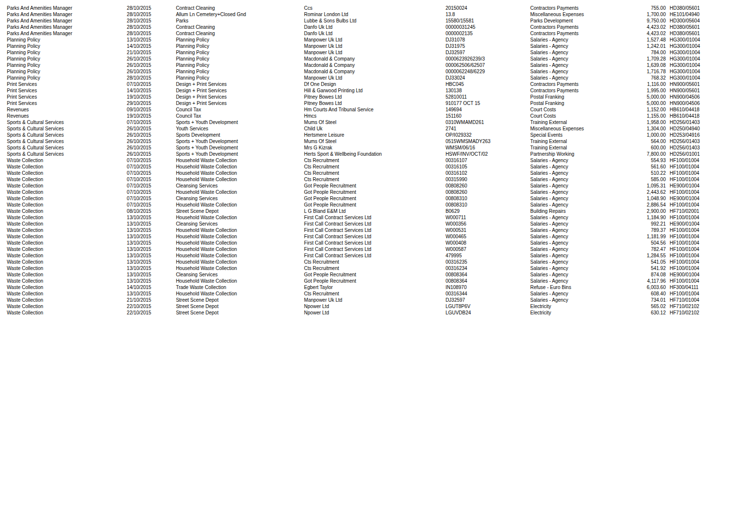| Parks And Amenities Manager | 28/10/2015 | Contract Cleaning | Ccs | 20150024 | Contractors Payments | 755.00 | HD380/05601 |
| Parks And Amenities Manager | 28/10/2015 | Allum Ln Cemetery+Closed Gnd | Rominar London Ltd | 13.8 | Miscellaneous Expenses | 1,700.00 | HE101/04940 |
| Parks And Amenities Manager | 28/10/2015 | Parks | Lubbe & Sons Bulbs Ltd | 15580/15581 | Parks Development | 9,750.00 | HD300/05604 |
| Parks And Amenities Manager | 28/10/2015 | Contract Cleaning | Danfo Uk Ltd | 00000031245 | Contractors Payments | 4,423.02 | HD380/05601 |
| Parks And Amenities Manager | 28/10/2015 | Contract Cleaning | Danfo Uk Ltd | 0000002135 | Contractors Payments | 4,423.02 | HD380/05601 |
| Planning Policy | 13/10/2015 | Planning Policy | Manpower Uk Ltd | DJ31078 | Salaries - Agency | 1,527.48 | HG300/01004 |
| Planning Policy | 14/10/2015 | Planning Policy | Manpower Uk Ltd | DJ31975 | Salaries - Agency | 1,242.01 | HG300/01004 |
| Planning Policy | 21/10/2015 | Planning Policy | Manpower Uk Ltd | DJ32597 | Salaries - Agency | 784.00 | HG300/01004 |
| Planning Policy | 26/10/2015 | Planning Policy | Macdonald & Company | 0000623926239/3 | Salaries - Agency | 1,709.28 | HG300/01004 |
| Planning Policy | 26/10/2015 | Planning Policy | Macdonald & Company | 000062506/62507 | Salaries - Agency | 1,639.08 | HG300/01004 |
| Planning Policy | 26/10/2015 | Planning Policy | Macdonald & Company | 0000062248/6229 | Salaries - Agency | 1,716.78 | HG300/01004 |
| Planning Policy | 28/10/2015 | Planning Policy | Manpower Uk Ltd | DJ33024 | Salaries - Agency | 768.32 | HG300/01004 |
| Print Services | 07/10/2015 | Design + Print Services | Df One Design | HBC045 | Contractors Payments | 1,116.00 | HN900/05601 |
| Print Services | 14/10/2015 | Design + Print Services | Hill & Garwood Printing Ltd | 130138 | Contractors Payments | 1,995.00 | HN900/05601 |
| Print Services | 19/10/2015 | Design + Print Services | Pitney Bowes Ltd | 52810011 | Postal Franking | 5,000.00 | HN900/04506 |
| Print Services | 29/10/2015 | Design + Print Services | Pitney Bowes Ltd | 910177 OCT 15 | Postal Franking | 5,000.00 | HN900/04506 |
| Revenues | 09/10/2015 | Council Tax | Hm Courts And Tribunal Service | 149694 | Court Costs | 1,152.00 | HB610/04418 |
| Revenues | 19/10/2015 | Council Tax | Hmcs | 151160 | Court Costs | 1,155.00 | HB610/04418 |
| Sports & Cultural Services | 07/10/2015 | Sports + Youth Development | Mums Of Steel | 0310WMAMD261 | Training External | 1,958.00 | HD256/01403 |
| Sports & Cultural Services | 26/10/2015 | Youth Services | Child Uk | 2741 | Miscellaneous Expenses | 1,304.00 | HD250/04940 |
| Sports & Cultural Services | 26/10/2015 | Sports Development | Hertsmere Leisure | OP/I029332 | Special Events | 1,000.00 | HD253/04916 |
| Sports & Cultural Services | 26/10/2015 | Sports + Youth Development | Mums Of Steel | 0515WMSMADY263 | Training External | 564.00 | HD256/01403 |
| Sports & Cultural Services | 26/10/2015 | Sports + Youth Development | Mrs G Kizrak | WMSM/06/16 | Training External | 600.00 | HD256/01403 |
| Sports & Cultural Services | 26/10/2015 | Sports + Youth Development | Herts Sport & Wellbeing Foundation | HSWF/INV/OCT/02 | Partnership Working | 7,800.00 | HD256/01001 |
| Waste Collection | 07/10/2015 | Household Waste Collection | Cts Recruitment | 00316107 | Salaries - Agency | 554.93 | HF100/01004 |
| Waste Collection | 07/10/2015 | Household Waste Collection | Cts Recruitment | 00316105 | Salaries - Agency | 561.60 | HF100/01004 |
| Waste Collection | 07/10/2015 | Household Waste Collection | Cts Recruitment | 00316102 | Salaries - Agency | 510.22 | HF100/01004 |
| Waste Collection | 07/10/2015 | Household Waste Collection | Cts Recruitment | 00315990 | Salaries - Agency | 585.00 | HF100/01004 |
| Waste Collection | 07/10/2015 | Cleansing Services | Got People Recruitment | 00808260 | Salaries - Agency | 1,095.31 | HE900/01004 |
| Waste Collection | 07/10/2015 | Household Waste Collection | Got People Recruitment | 00808260 | Salaries - Agency | 2,443.62 | HF100/01004 |
| Waste Collection | 07/10/2015 | Cleansing Services | Got People Recruitment | 00808310 | Salaries - Agency | 1,048.90 | HE900/01004 |
| Waste Collection | 07/10/2015 | Household Waste Collection | Got People Recruitment | 00808310 | Salaries - Agency | 2,886.54 | HF100/01004 |
| Waste Collection | 08/10/2015 | Street Scene Depot | L G Bland E&M Ltd | B0629 | Building Repairs | 2,900.00 | HF710/02001 |
| Waste Collection | 13/10/2015 | Household Waste Collection | First Call Contract Services Ltd | W000711 | Salaries - Agency | 1,184.90 | HF100/01004 |
| Waste Collection | 13/10/2015 | Cleansing Services | First Call Contract Services Ltd | W000356 | Salaries - Agency | 992.21 | HE900/01004 |
| Waste Collection | 13/10/2015 | Household Waste Collection | First Call Contract Services Ltd | W000531 | Salaries - Agency | 789.37 | HF100/01004 |
| Waste Collection | 13/10/2015 | Household Waste Collection | First Call Contract Services Ltd | W000465 | Salaries - Agency | 1,181.99 | HF100/01004 |
| Waste Collection | 13/10/2015 | Household Waste Collection | First Call Contract Services Ltd | W000408 | Salaries - Agency | 504.56 | HF100/01004 |
| Waste Collection | 13/10/2015 | Household Waste Collection | First Call Contract Services Ltd | W000587 | Salaries - Agency | 782.47 | HF100/01004 |
| Waste Collection | 13/10/2015 | Household Waste Collection | First Call Contract Services Ltd | 479995 | Salaries - Agency | 1,284.55 | HF100/01004 |
| Waste Collection | 13/10/2015 | Household Waste Collection | Cts Recruitment | 00316235 | Salaries - Agency | 541.05 | HF100/01004 |
| Waste Collection | 13/10/2015 | Household Waste Collection | Cts Recruitment | 00316234 | Salaries - Agency | 541.92 | HF100/01004 |
| Waste Collection | 13/10/2015 | Cleansing Services | Got People Recruitment | 00808364 | Salaries - Agency | 874.08 | HE900/01004 |
| Waste Collection | 13/10/2015 | Household Waste Collection | Got People Recruitment | 00808364 | Salaries - Agency | 4,117.96 | HF100/01004 |
| Waste Collection | 14/10/2015 | Trade Waste Collection | Egbert Taylor | IN108970 | Refuse - Euro Bins | 6,003.60 | HF300/04111 |
| Waste Collection | 13/10/2015 | Household Waste Collection | Cts Recruitment | 00316344 | Salaries - Agency | 608.40 | HF100/01004 |
| Waste Collection | 21/10/2015 | Street Scene Depot | Manpower Uk Ltd | DJ32597 | Salaries - Agency | 734.01 | HF710/01004 |
| Waste Collection | 22/10/2015 | Street Scene Depot | Npower Ltd | LGUT8P6V | Electricity | 565.02 | HF710/02102 |
| Waste Collection | 22/10/2015 | Street Scene Depot | Npower Ltd | LGUVDB24 | Electricity | 630.12 | HF710/02102 |